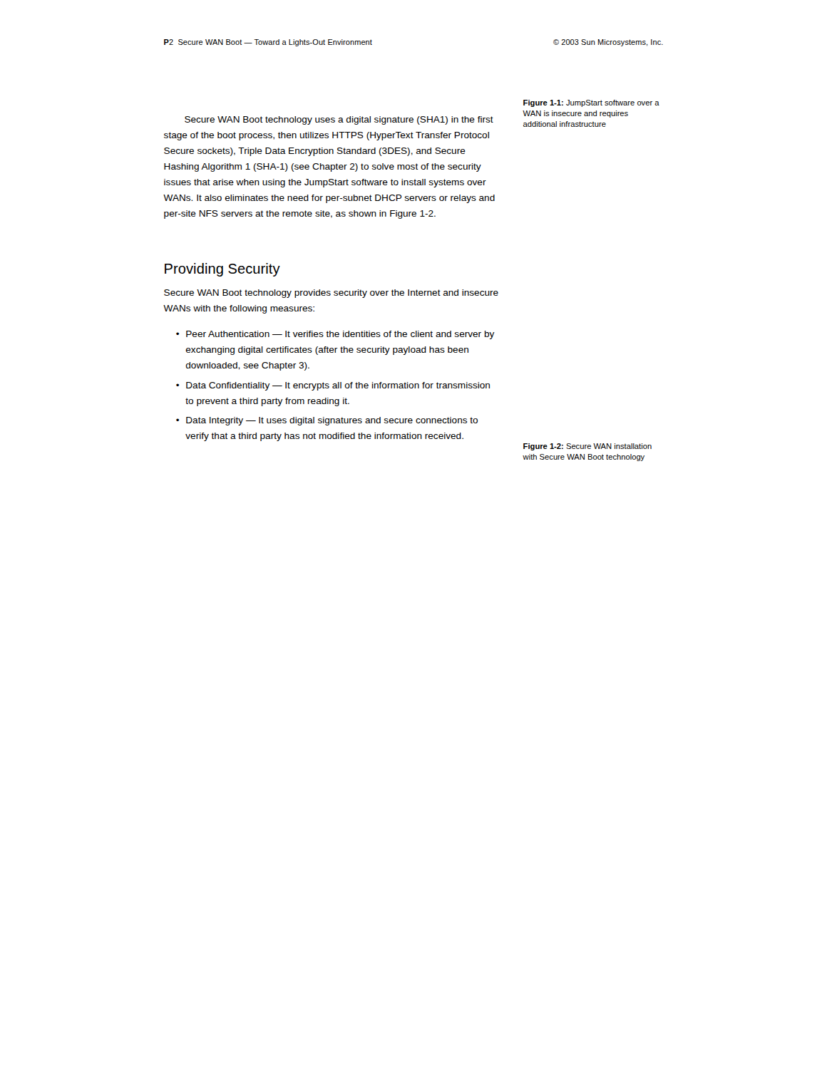P2 Secure WAN Boot — Toward a Lights-Out Environment
© 2003 Sun Microsystems, Inc.
Secure WAN Boot technology uses a digital signature (SHA1) in the first stage of the boot process, then utilizes HTTPS (HyperText Transfer Protocol Secure sockets), Triple Data Encryption Standard (3DES), and Secure Hashing Algorithm 1 (SHA-1) (see Chapter 2) to solve most of the security issues that arise when using the JumpStart software to install systems over WANs. It also eliminates the need for per-subnet DHCP servers or relays and per-site NFS servers at the remote site, as shown in Figure 1-2.
Providing Security
Secure WAN Boot technology provides security over the Internet and insecure WANs with the following measures:
Peer Authentication — It verifies the identities of the client and server by exchanging digital certificates (after the security payload has been downloaded, see Chapter 3).
Data Confidentiality — It encrypts all of the information for transmission to prevent a third party from reading it.
Data Integrity — It uses digital signatures and secure connections to verify that a third party has not modified the information received.
Figure 1-1: JumpStart software over a WAN is insecure and requires additional infrastructure
Figure 1-2: Secure WAN installation with Secure WAN Boot technology